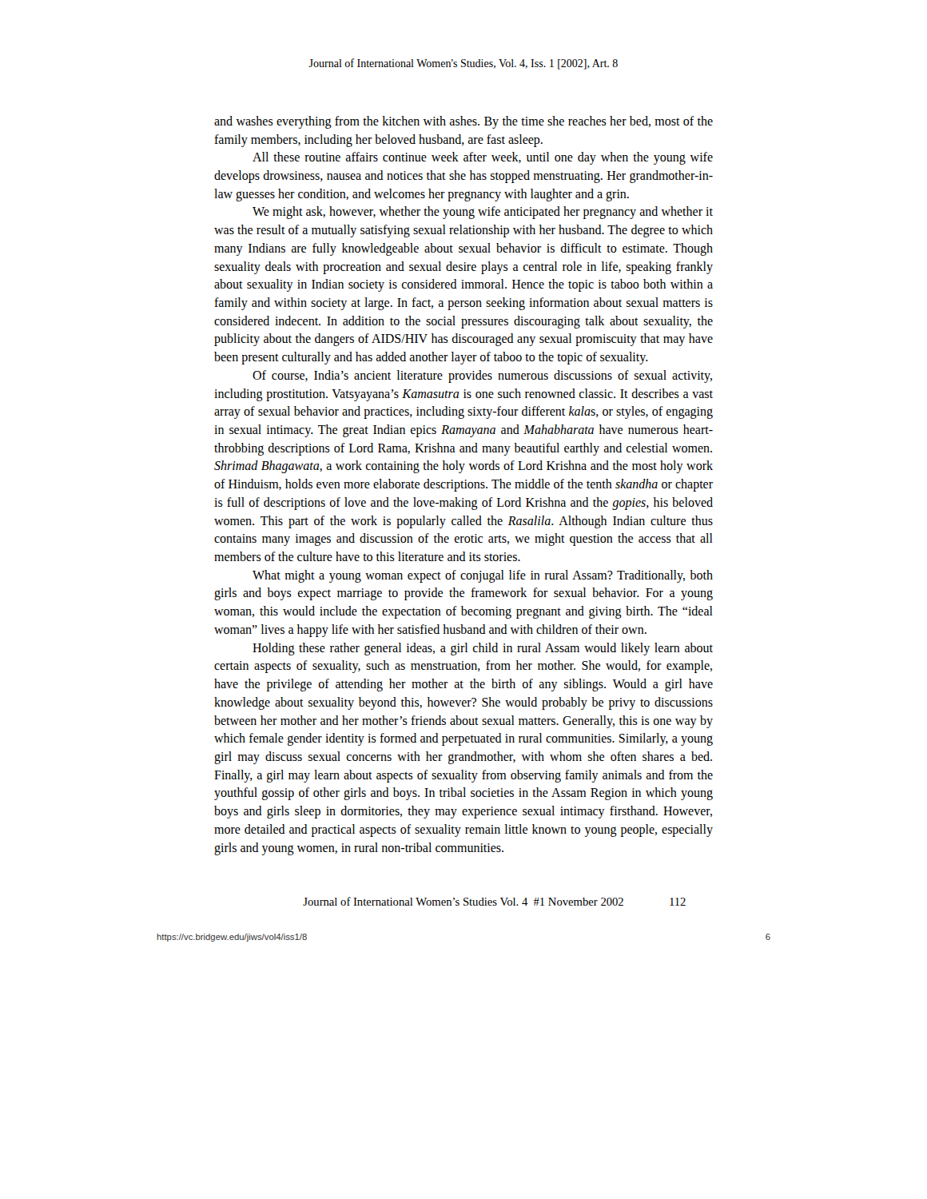Journal of International Women's Studies, Vol. 4, Iss. 1 [2002], Art. 8
and washes everything from the kitchen with ashes. By the time she reaches her bed, most of the family members, including her beloved husband, are fast asleep.
All these routine affairs continue week after week, until one day when the young wife develops drowsiness, nausea and notices that she has stopped menstruating. Her grandmother-in-law guesses her condition, and welcomes her pregnancy with laughter and a grin.
We might ask, however, whether the young wife anticipated her pregnancy and whether it was the result of a mutually satisfying sexual relationship with her husband. The degree to which many Indians are fully knowledgeable about sexual behavior is difficult to estimate. Though sexuality deals with procreation and sexual desire plays a central role in life, speaking frankly about sexuality in Indian society is considered immoral. Hence the topic is taboo both within a family and within society at large. In fact, a person seeking information about sexual matters is considered indecent. In addition to the social pressures discouraging talk about sexuality, the publicity about the dangers of AIDS/HIV has discouraged any sexual promiscuity that may have been present culturally and has added another layer of taboo to the topic of sexuality.
Of course, India’s ancient literature provides numerous discussions of sexual activity, including prostitution. Vatsyayana’s Kamasutra is one such renowned classic. It describes a vast array of sexual behavior and practices, including sixty-four different kalas, or styles, of engaging in sexual intimacy. The great Indian epics Ramayana and Mahabharata have numerous heart-throbbing descriptions of Lord Rama, Krishna and many beautiful earthly and celestial women. Shrimad Bhagawata, a work containing the holy words of Lord Krishna and the most holy work of Hinduism, holds even more elaborate descriptions. The middle of the tenth skandha or chapter is full of descriptions of love and the love-making of Lord Krishna and the gopies, his beloved women. This part of the work is popularly called the Rasalila. Although Indian culture thus contains many images and discussion of the erotic arts, we might question the access that all members of the culture have to this literature and its stories.
What might a young woman expect of conjugal life in rural Assam? Traditionally, both girls and boys expect marriage to provide the framework for sexual behavior. For a young woman, this would include the expectation of becoming pregnant and giving birth. The “ideal woman” lives a happy life with her satisfied husband and with children of their own.
Holding these rather general ideas, a girl child in rural Assam would likely learn about certain aspects of sexuality, such as menstruation, from her mother. She would, for example, have the privilege of attending her mother at the birth of any siblings. Would a girl have knowledge about sexuality beyond this, however? She would probably be privy to discussions between her mother and her mother’s friends about sexual matters. Generally, this is one way by which female gender identity is formed and perpetuated in rural communities. Similarly, a young girl may discuss sexual concerns with her grandmother, with whom she often shares a bed. Finally, a girl may learn about aspects of sexuality from observing family animals and from the youthful gossip of other girls and boys. In tribal societies in the Assam Region in which young boys and girls sleep in dormitories, they may experience sexual intimacy firsthand. However, more detailed and practical aspects of sexuality remain little known to young people, especially girls and young women, in rural non-tribal communities.
Journal of International Women’s Studies Vol. 4 #1 November 2002 112
https://vc.bridgew.edu/jiws/vol4/iss1/8 6